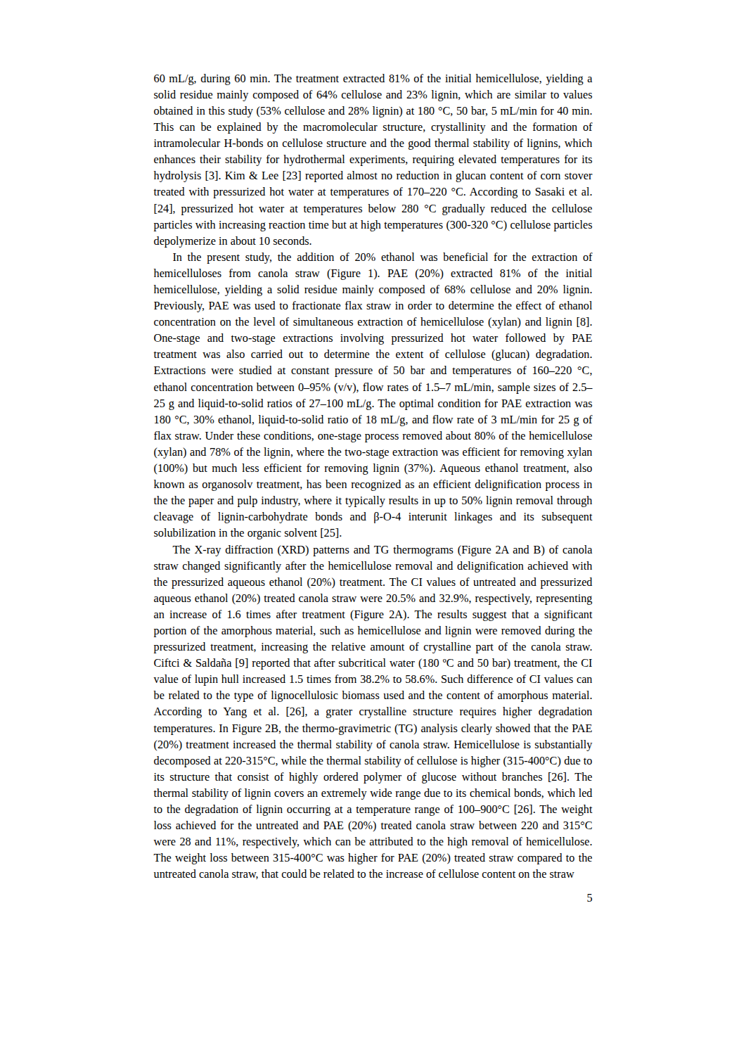60 mL/g, during 60 min. The treatment extracted 81% of the initial hemicellulose, yielding a solid residue mainly composed of 64% cellulose and 23% lignin, which are similar to values obtained in this study (53% cellulose and 28% lignin) at 180 °C, 50 bar, 5 mL/min for 40 min. This can be explained by the macromolecular structure, crystallinity and the formation of intramolecular H-bonds on cellulose structure and the good thermal stability of lignins, which enhances their stability for hydrothermal experiments, requiring elevated temperatures for its hydrolysis [3]. Kim & Lee [23] reported almost no reduction in glucan content of corn stover treated with pressurized hot water at temperatures of 170–220 °C. According to Sasaki et al. [24], pressurized hot water at temperatures below 280 °C gradually reduced the cellulose particles with increasing reaction time but at high temperatures (300-320 °C) cellulose particles depolymerize in about 10 seconds.
In the present study, the addition of 20% ethanol was beneficial for the extraction of hemicelluloses from canola straw (Figure 1). PAE (20%) extracted 81% of the initial hemicellulose, yielding a solid residue mainly composed of 68% cellulose and 20% lignin. Previously, PAE was used to fractionate flax straw in order to determine the effect of ethanol concentration on the level of simultaneous extraction of hemicellulose (xylan) and lignin [8]. One-stage and two-stage extractions involving pressurized hot water followed by PAE treatment was also carried out to determine the extent of cellulose (glucan) degradation. Extractions were studied at constant pressure of 50 bar and temperatures of 160–220 °C, ethanol concentration between 0–95% (v/v), flow rates of 1.5–7 mL/min, sample sizes of 2.5–25 g and liquid-to-solid ratios of 27–100 mL/g. The optimal condition for PAE extraction was 180 °C, 30% ethanol, liquid-to-solid ratio of 18 mL/g, and flow rate of 3 mL/min for 25 g of flax straw. Under these conditions, one-stage process removed about 80% of the hemicellulose (xylan) and 78% of the lignin, where the two-stage extraction was efficient for removing xylan (100%) but much less efficient for removing lignin (37%). Aqueous ethanol treatment, also known as organosolv treatment, has been recognized as an efficient delignification process in the the paper and pulp industry, where it typically results in up to 50% lignin removal through cleavage of lignin-carbohydrate bonds and β-O-4 interunit linkages and its subsequent solubilization in the organic solvent [25].
The X-ray diffraction (XRD) patterns and TG thermograms (Figure 2A and B) of canola straw changed significantly after the hemicellulose removal and delignification achieved with the pressurized aqueous ethanol (20%) treatment. The CI values of untreated and pressurized aqueous ethanol (20%) treated canola straw were 20.5% and 32.9%, respectively, representing an increase of 1.6 times after treatment (Figure 2A). The results suggest that a significant portion of the amorphous material, such as hemicellulose and lignin were removed during the pressurized treatment, increasing the relative amount of crystalline part of the canola straw. Ciftci & Saldaña [9] reported that after subcritical water (180 ºC and 50 bar) treatment, the CI value of lupin hull increased 1.5 times from 38.2% to 58.6%. Such difference of CI values can be related to the type of lignocellulosic biomass used and the content of amorphous material. According to Yang et al. [26], a grater crystalline structure requires higher degradation temperatures. In Figure 2B, the thermo-gravimetric (TG) analysis clearly showed that the PAE (20%) treatment increased the thermal stability of canola straw. Hemicellulose is substantially decomposed at 220-315°C, while the thermal stability of cellulose is higher (315-400°C) due to its structure that consist of highly ordered polymer of glucose without branches [26]. The thermal stability of lignin covers an extremely wide range due to its chemical bonds, which led to the degradation of lignin occurring at a temperature range of 100–900°C [26]. The weight loss achieved for the untreated and PAE (20%) treated canola straw between 220 and 315°C were 28 and 11%, respectively, which can be attributed to the high removal of hemicellulose. The weight loss between 315-400°C was higher for PAE (20%) treated straw compared to the untreated canola straw, that could be related to the increase of cellulose content on the straw
5